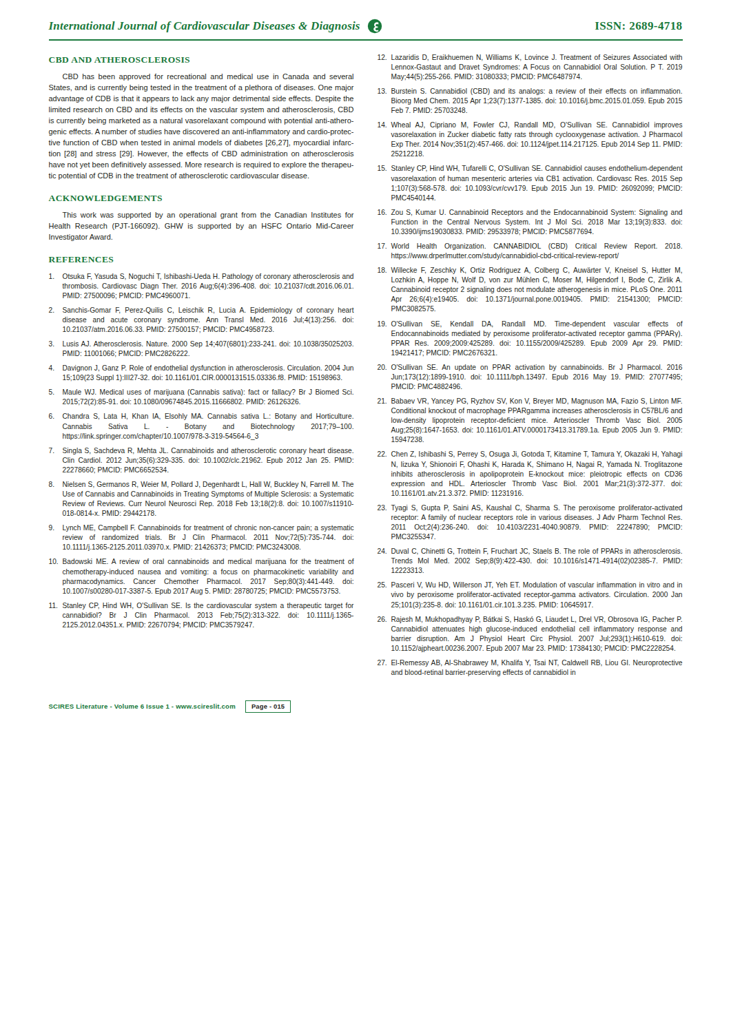International Journal of Cardiovascular Diseases & Diagnosis
ISSN: 2689-4718
CBD and Atherosclerosis
CBD has been approved for recreational and medical use in Canada and several States, and is currently being tested in the treatment of a plethora of diseases. One major advantage of CDB is that it appears to lack any major detrimental side effects. Despite the limited research on CBD and its effects on the vascular system and atherosclerosis, CBD is currently being marketed as a natural vasorelaxant compound with potential anti-atherogenic effects. A number of studies have discovered an anti-inflammatory and cardio-protective function of CBD when tested in animal models of diabetes [26,27], myocardial infarction [28] and stress [29]. However, the effects of CBD administration on atherosclerosis have not yet been definitively assessed. More research is required to explore the therapeutic potential of CDB in the treatment of atherosclerotic cardiovascular disease.
Acknowledgements
This work was supported by an operational grant from the Canadian Institutes for Health Research (PJT-166092). GHW is supported by an HSFC Ontario Mid-Career Investigator Award.
References
Otsuka F, Yasuda S, Noguchi T, Ishibashi-Ueda H. Pathology of coronary atherosclerosis and thrombosis. Cardiovasc Diagn Ther. 2016 Aug;6(4):396-408. doi: 10.21037/cdt.2016.06.01. PMID: 27500096; PMCID: PMC4960071.
Sanchis-Gomar F, Perez-Quilis C, Leischik R, Lucia A. Epidemiology of coronary heart disease and acute coronary syndrome. Ann Transl Med. 2016 Jul;4(13):256. doi: 10.21037/atm.2016.06.33. PMID: 27500157; PMCID: PMC4958723.
Lusis AJ. Atherosclerosis. Nature. 2000 Sep 14;407(6801):233-241. doi: 10.1038/35025203. PMID: 11001066; PMCID: PMC2826222.
Davignon J, Ganz P. Role of endothelial dysfunction in atherosclerosis. Circulation. 2004 Jun 15;109(23 Suppl 1):III27-32. doi: 10.1161/01.CIR.0000131515.03336.f8. PMID: 15198963.
Maule WJ. Medical uses of marijuana (Cannabis sativa): fact or fallacy? Br J Biomed Sci. 2015;72(2):85-91. doi: 10.1080/09674845.2015.11666802. PMID: 26126326.
Chandra S, Lata H, Khan IA, Elsohly MA. Cannabis sativa L.: Botany and Horticulture. Cannabis Sativa L. - Botany and Biotechnology 2017;79–100. https://link.springer.com/chapter/10.1007/978-3-319-54564-6_3
Singla S, Sachdeva R, Mehta JL. Cannabinoids and atherosclerotic coronary heart disease. Clin Cardiol. 2012 Jun;35(6):329-335. doi: 10.1002/clc.21962. Epub 2012 Jan 25. PMID: 22278660; PMCID: PMC6652534.
Nielsen S, Germanos R, Weier M, Pollard J, Degenhardt L, Hall W, Buckley N, Farrell M. The Use of Cannabis and Cannabinoids in Treating Symptoms of Multiple Sclerosis: a Systematic Review of Reviews. Curr Neurol Neurosci Rep. 2018 Feb 13;18(2):8. doi: 10.1007/s11910-018-0814-x. PMID: 29442178.
Lynch ME, Campbell F. Cannabinoids for treatment of chronic non-cancer pain; a systematic review of randomized trials. Br J Clin Pharmacol. 2011 Nov;72(5):735-744. doi: 10.1111/j.1365-2125.2011.03970.x. PMID: 21426373; PMCID: PMC3243008.
Badowski ME. A review of oral cannabinoids and medical marijuana for the treatment of chemotherapy-induced nausea and vomiting: a focus on pharmacokinetic variability and pharmacodynamics. Cancer Chemother Pharmacol. 2017 Sep;80(3):441-449. doi: 10.1007/s00280-017-3387-5. Epub 2017 Aug 5. PMID: 28780725; PMCID: PMC5573753.
Stanley CP, Hind WH, O'Sullivan SE. Is the cardiovascular system a therapeutic target for cannabidiol? Br J Clin Pharmacol. 2013 Feb;75(2):313-322. doi: 10.1111/j.1365-2125.2012.04351.x. PMID: 22670794; PMCID: PMC3579247.
Lazaridis D, Eraikhuemen N, Williams K, Lovince J. Treatment of Seizures Associated with Lennox-Gastaut and Dravet Syndromes: A Focus on Cannabidiol Oral Solution. P T. 2019 May;44(5):255-266. PMID: 31080333; PMCID: PMC6487974.
Burstein S. Cannabidiol (CBD) and its analogs: a review of their effects on inflammation. Bioorg Med Chem. 2015 Apr 1;23(7):1377-1385. doi: 10.1016/j.bmc.2015.01.059. Epub 2015 Feb 7. PMID: 25703248.
Wheal AJ, Cipriano M, Fowler CJ, Randall MD, O'Sullivan SE. Cannabidiol improves vasorelaxation in Zucker diabetic fatty rats through cyclooxygenase activation. J Pharmacol Exp Ther. 2014 Nov;351(2):457-466. doi: 10.1124/jpet.114.217125. Epub 2014 Sep 11. PMID: 25212218.
Stanley CP, Hind WH, Tufarelli C, O'Sullivan SE. Cannabidiol causes endothelium-dependent vasorelaxation of human mesenteric arteries via CB1 activation. Cardiovasc Res. 2015 Sep 1;107(3):568-578. doi: 10.1093/cvr/cvv179. Epub 2015 Jun 19. PMID: 26092099; PMCID: PMC4540144.
Zou S, Kumar U. Cannabinoid Receptors and the Endocannabinoid System: Signaling and Function in the Central Nervous System. Int J Mol Sci. 2018 Mar 13;19(3):833. doi: 10.3390/ijms19030833. PMID: 29533978; PMCID: PMC5877694.
World Health Organization. CANNABIDIOL (CBD) Critical Review Report. 2018. https://www.drperlmutter.com/study/cannabidiol-cbd-critical-review-report/
Willecke F, Zeschky K, Ortiz Rodriguez A, Colberg C, Auwärter V, Kneisel S, Hutter M, Lozhkin A, Hoppe N, Wolf D, von zur Mühlen C, Moser M, Hilgendorf I, Bode C, Zirlik A. Cannabinoid receptor 2 signaling does not modulate atherogenesis in mice. PLoS One. 2011 Apr 26;6(4):e19405. doi: 10.1371/journal.pone.0019405. PMID: 21541300; PMCID: PMC3082575.
O'Sullivan SE, Kendall DA, Randall MD. Time-dependent vascular effects of Endocannabinoids mediated by peroxisome proliferator-activated receptor gamma (PPARγ). PPAR Res. 2009;2009:425289. doi: 10.1155/2009/425289. Epub 2009 Apr 29. PMID: 19421417; PMCID: PMC2676321.
O'Sullivan SE. An update on PPAR activation by cannabinoids. Br J Pharmacol. 2016 Jun;173(12):1899-1910. doi: 10.1111/bph.13497. Epub 2016 May 19. PMID: 27077495; PMCID: PMC4882496.
Babaev VR, Yancey PG, Ryzhov SV, Kon V, Breyer MD, Magnuson MA, Fazio S, Linton MF. Conditional knockout of macrophage PPARgamma increases atherosclerosis in C57BL/6 and low-density lipoprotein receptor-deficient mice. Arterioscler Thromb Vasc Biol. 2005 Aug;25(8):1647-1653. doi: 10.1161/01.ATV.0000173413.31789.1a. Epub 2005 Jun 9. PMID: 15947238.
Chen Z, Ishibashi S, Perrey S, Osuga Ji, Gotoda T, Kitamine T, Tamura Y, Okazaki H, Yahagi N, Iizuka Y, Shionoiri F, Ohashi K, Harada K, Shimano H, Nagai R, Yamada N. Troglitazone inhibits atherosclerosis in apolipoprotein E-knockout mice: pleiotropic effects on CD36 expression and HDL. Arterioscler Thromb Vasc Biol. 2001 Mar;21(3):372-377. doi: 10.1161/01.atv.21.3.372. PMID: 11231916.
Tyagi S, Gupta P, Saini AS, Kaushal C, Sharma S. The peroxisome proliferator-activated receptor: A family of nuclear receptors role in various diseases. J Adv Pharm Technol Res. 2011 Oct;2(4):236-240. doi: 10.4103/2231-4040.90879. PMID: 22247890; PMCID: PMC3255347.
Duval C, Chinetti G, Trottein F, Fruchart JC, Staels B. The role of PPARs in atherosclerosis. Trends Mol Med. 2002 Sep;8(9):422-430. doi: 10.1016/s1471-4914(02)02385-7. PMID: 12223313.
Pasceri V, Wu HD, Willerson JT, Yeh ET. Modulation of vascular inflammation in vitro and in vivo by peroxisome proliferator-activated receptor-gamma activators. Circulation. 2000 Jan 25;101(3):235-8. doi: 10.1161/01.cir.101.3.235. PMID: 10645917.
Rajesh M, Mukhopadhyay P, Bátkai S, Haskó G, Liaudet L, Drel VR, Obrosova IG, Pacher P. Cannabidiol attenuates high glucose-induced endothelial cell inflammatory response and barrier disruption. Am J Physiol Heart Circ Physiol. 2007 Jul;293(1):H610-619. doi: 10.1152/ajpheart.00236.2007. Epub 2007 Mar 23. PMID: 17384130; PMCID: PMC2228254.
El-Remessy AB, Al-Shabrawey M, Khalifa Y, Tsai NT, Caldwell RB, Liou GI. Neuroprotective and blood-retinal barrier-preserving effects of cannabidiol in
SCIRES Literature - Volume 6 Issue 1 - www.scireslit.com
Page - 015